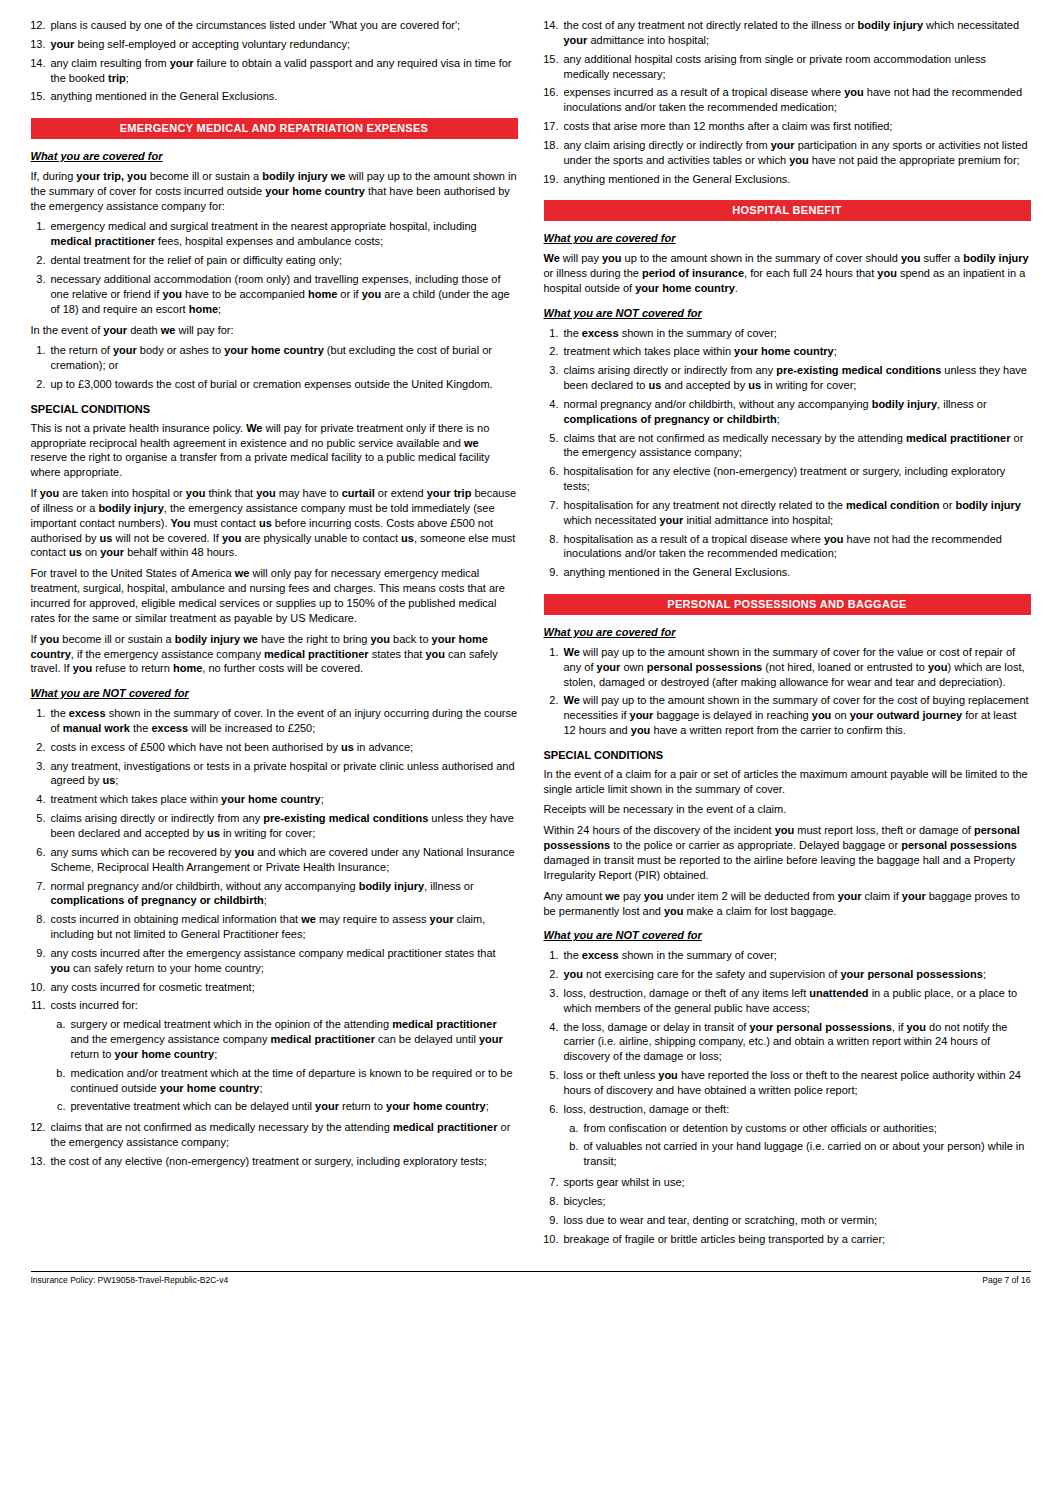plans is caused by one of the circumstances listed under 'What you are covered for';
your being self-employed or accepting voluntary redundancy;
any claim resulting from your failure to obtain a valid passport and any required visa in time for the booked trip;
anything mentioned in the General Exclusions.
Emergency Medical and Repatriation Expenses
What you are covered for
If, during your trip, you become ill or sustain a bodily injury we will pay up to the amount shown in the summary of cover for costs incurred outside your home country that have been authorised by the emergency assistance company for:
emergency medical and surgical treatment in the nearest appropriate hospital, including medical practitioner fees, hospital expenses and ambulance costs;
dental treatment for the relief of pain or difficulty eating only;
necessary additional accommodation (room only) and travelling expenses, including those of one relative or friend if you have to be accompanied home or if you are a child (under the age of 18) and require an escort home;
In the event of your death we will pay for:
the return of your body or ashes to your home country (but excluding the cost of burial or cremation); or
up to £3,000 towards the cost of burial or cremation expenses outside the United Kingdom.
Special Conditions
This is not a private health insurance policy. We will pay for private treatment only if there is no appropriate reciprocal health agreement in existence and no public service available and we reserve the right to organise a transfer from a private medical facility to a public medical facility where appropriate.
If you are taken into hospital or you think that you may have to curtail or extend your trip because of illness or a bodily injury, the emergency assistance company must be told immediately (see important contact numbers). You must contact us before incurring costs. Costs above £500 not authorised by us will not be covered. If you are physically unable to contact us, someone else must contact us on your behalf within 48 hours.
For travel to the United States of America we will only pay for necessary emergency medical treatment, surgical, hospital, ambulance and nursing fees and charges. This means costs that are incurred for approved, eligible medical services or supplies up to 150% of the published medical rates for the same or similar treatment as payable by US Medicare.
If you become ill or sustain a bodily injury we have the right to bring you back to your home country, if the emergency assistance company medical practitioner states that you can safely travel. If you refuse to return home, no further costs will be covered.
What you are NOT covered for
the excess shown in the summary of cover. In the event of an injury occurring during the course of manual work the excess will be increased to £250;
costs in excess of £500 which have not been authorised by us in advance;
any treatment, investigations or tests in a private hospital or private clinic unless authorised and agreed by us;
treatment which takes place within your home country;
claims arising directly or indirectly from any pre-existing medical conditions unless they have been declared and accepted by us in writing for cover;
any sums which can be recovered by you and which are covered under any National Insurance Scheme, Reciprocal Health Arrangement or Private Health Insurance;
normal pregnancy and/or childbirth, without any accompanying bodily injury, illness or complications of pregnancy or childbirth;
costs incurred in obtaining medical information that we may require to assess your claim, including but not limited to General Practitioner fees;
any costs incurred after the emergency assistance company medical practitioner states that you can safely return to your home country;
any costs incurred for cosmetic treatment;
costs incurred for:
surgery or medical treatment which in the opinion of the attending medical practitioner and the emergency assistance company medical practitioner can be delayed until your return to your home country;
medication and/or treatment which at the time of departure is known to be required or to be continued outside your home country;
preventative treatment which can be delayed until your return to your home country;
claims that are not confirmed as medically necessary by the attending medical practitioner or the emergency assistance company;
the cost of any elective (non-emergency) treatment or surgery, including exploratory tests;
the cost of any treatment not directly related to the illness or bodily injury which necessitated your admittance into hospital;
any additional hospital costs arising from single or private room accommodation unless medically necessary;
expenses incurred as a result of a tropical disease where you have not had the recommended inoculations and/or taken the recommended medication;
costs that arise more than 12 months after a claim was first notified;
any claim arising directly or indirectly from your participation in any sports or activities not listed under the sports and activities tables or which you have not paid the appropriate premium for;
anything mentioned in the General Exclusions.
Hospital Benefit
What you are covered for
We will pay you up to the amount shown in the summary of cover should you suffer a bodily injury or illness during the period of insurance, for each full 24 hours that you spend as an inpatient in a hospital outside of your home country.
What you are NOT covered for
the excess shown in the summary of cover;
treatment which takes place within your home country;
claims arising directly or indirectly from any pre-existing medical conditions unless they have been declared to us and accepted by us in writing for cover;
normal pregnancy and/or childbirth, without any accompanying bodily injury, illness or complications of pregnancy or childbirth;
claims that are not confirmed as medically necessary by the attending medical practitioner or the emergency assistance company;
hospitalisation for any elective (non-emergency) treatment or surgery, including exploratory tests;
hospitalisation for any treatment not directly related to the medical condition or bodily injury which necessitated your initial admittance into hospital;
hospitalisation as a result of a tropical disease where you have not had the recommended inoculations and/or taken the recommended medication;
anything mentioned in the General Exclusions.
Personal Possessions and Baggage
What you are covered for
We will pay up to the amount shown in the summary of cover for the value or cost of repair of any of your own personal possessions (not hired, loaned or entrusted to you) which are lost, stolen, damaged or destroyed (after making allowance for wear and tear and depreciation).
We will pay up to the amount shown in the summary of cover for the cost of buying replacement necessities if your baggage is delayed in reaching you on your outward journey for at least 12 hours and you have a written report from the carrier to confirm this.
Special Conditions
In the event of a claim for a pair or set of articles the maximum amount payable will be limited to the single article limit shown in the summary of cover.
Receipts will be necessary in the event of a claim.
Within 24 hours of the discovery of the incident you must report loss, theft or damage of personal possessions to the police or carrier as appropriate. Delayed baggage or personal possessions damaged in transit must be reported to the airline before leaving the baggage hall and a Property Irregularity Report (PIR) obtained.
Any amount we pay you under item 2 will be deducted from your claim if your baggage proves to be permanently lost and you make a claim for lost baggage.
What you are NOT covered for
the excess shown in the summary of cover;
you not exercising care for the safety and supervision of your personal possessions;
loss, destruction, damage or theft of any items left unattended in a public place, or a place to which members of the general public have access;
the loss, damage or delay in transit of your personal possessions, if you do not notify the carrier (i.e. airline, shipping company, etc.) and obtain a written report within 24 hours of discovery of the damage or loss;
loss or theft unless you have reported the loss or theft to the nearest police authority within 24 hours of discovery and have obtained a written police report;
loss, destruction, damage or theft:
from confiscation or detention by customs or other officials or authorities;
of valuables not carried in your hand luggage (i.e. carried on or about your person) while in transit;
sports gear whilst in use;
bicycles;
loss due to wear and tear, denting or scratching, moth or vermin;
breakage of fragile or brittle articles being transported by a carrier;
Insurance Policy: PW19058-Travel-Republic-B2C-v4 Page 7 of 16